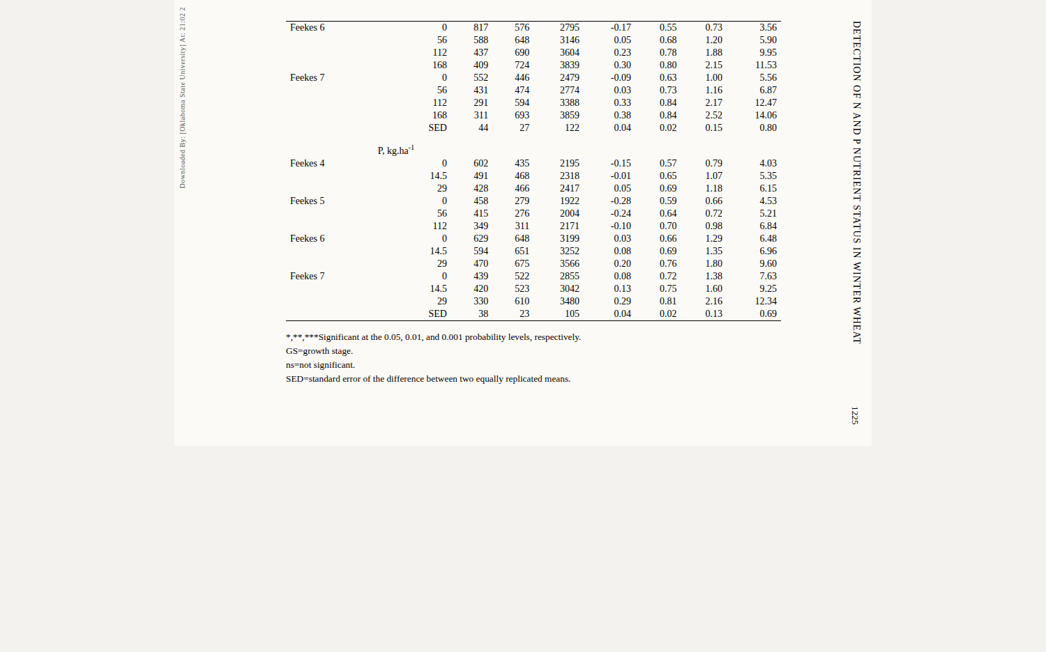Downloaded By: [Oklahoma State University] At: 21:02 2
Detection of N and P Nutrient Status in Winter Wheat
1225
| Feekes 6 | 0 | 817 | 576 | 2795 | -0.17 | 0.55 | 0.73 | 3.56 |
| | 56 | 588 | 648 | 3146 | 0.05 | 0.68 | 1.20 | 5.90 |
| | 112 | 437 | 690 | 3604 | 0.23 | 0.78 | 1.88 | 9.95 |
| | 168 | 409 | 724 | 3839 | 0.30 | 0.80 | 2.15 | 11.53 |
| Feekes 7 | 0 | 552 | 446 | 2479 | -0.09 | 0.63 | 1.00 | 5.56 |
| | 56 | 431 | 474 | 2774 | 0.03 | 0.73 | 1.16 | 6.87 |
| | 112 | 291 | 594 | 3388 | 0.33 | 0.84 | 2.17 | 12.47 |
| | 168 | 311 | 693 | 3859 | 0.38 | 0.84 | 2.52 | 14.06 |
| | SED | 44 | 27 | 122 | 0.04 | 0.02 | 0.15 | 0.80 |
| | P, kg.ha -1 | | | | | | | |
| Feekes 4 | 0 | 602 | 435 | 2195 | -0.15 | 0.57 | 0.79 | 4.03 |
| | 14.5 | 491 | 468 | 2318 | -0.01 | 0.65 | 1.07 | 5.35 |
| | 29 | 428 | 466 | 2417 | 0.05 | 0.69 | 1.18 | 6.15 |
| Feekes 5 | 0 | 458 | 279 | 1922 | -0.28 | 0.59 | 0.66 | 4.53 |
| | 56 | 415 | 276 | 2004 | -0.24 | 0.64 | 0.72 | 5.21 |
| | 112 | 349 | 311 | 2171 | -0.10 | 0.70 | 0.98 | 6.84 |
| Feekes 6 | 0 | 629 | 648 | 3199 | 0.03 | 0.66 | 1.29 | 6.48 |
| | 14.5 | 594 | 651 | 3252 | 0.08 | 0.69 | 1.35 | 6.96 |
| | 29 | 470 | 675 | 3566 | 0.20 | 0.76 | 1.80 | 9.60 |
| Feekes 7 | 0 | 439 | 522 | 2855 | 0.08 | 0.72 | 1.38 | 7.63 |
| | 14.5 | 420 | 523 | 3042 | 0.13 | 0.75 | 1.60 | 9.25 |
| | 29 | 330 | 610 | 3480 | 0.29 | 0.81 | 2.16 | 12.34 |
| | SED | 38 | 23 | 105 | 0.04 | 0.02 | 0.13 | 0.69 |
*,**,***Significant at the 0.05, 0.01, and 0.001 probability levels, respectively.
GS=growth stage.
ns=not significant.
SED=standard error of the difference between two equally replicated means.